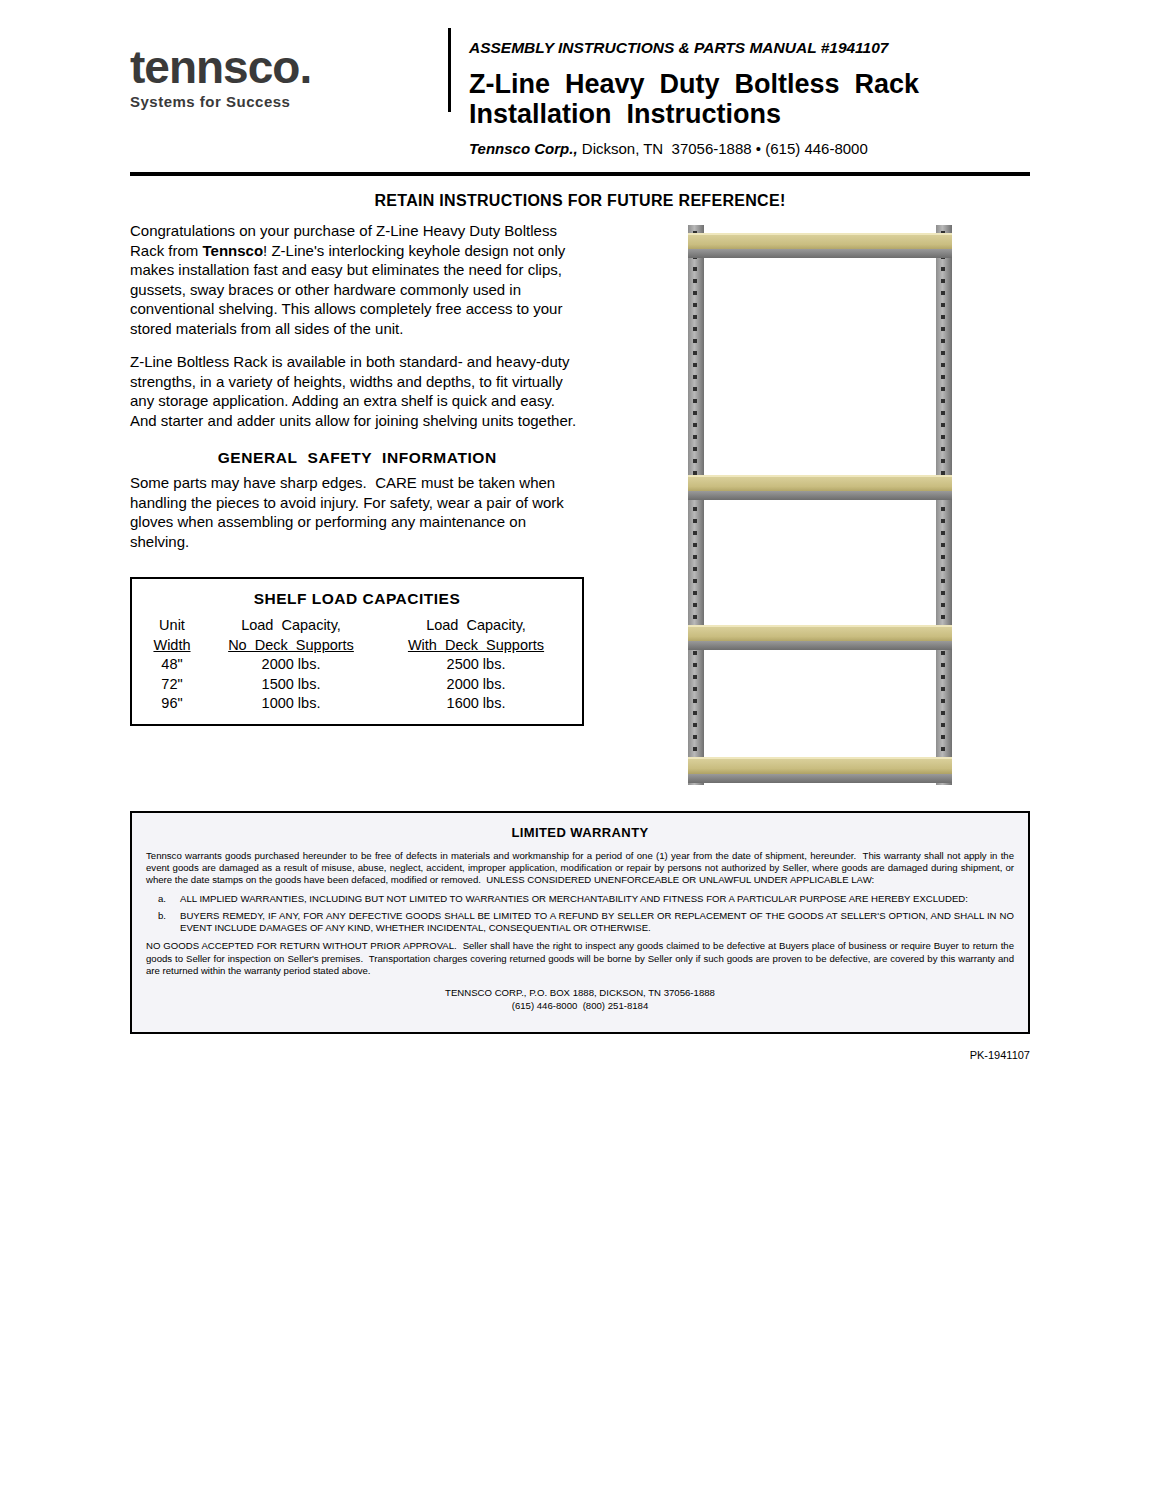tennsco.
Systems for Success
ASSEMBLY INSTRUCTIONS & PARTS MANUAL #1941107
Z-Line Heavy Duty Boltless Rack
Installation Instructions
Tennsco Corp., Dickson, TN 37056-1888 • (615) 446-8000
RETAIN INSTRUCTIONS FOR FUTURE REFERENCE!
Congratulations on your purchase of Z-Line Heavy Duty Boltless Rack from Tennsco! Z-Line's interlocking keyhole design not only makes installation fast and easy but eliminates the need for clips, gussets, sway braces or other hardware commonly used in conventional shelving. This allows completely free access to your stored materials from all sides of the unit.
Z-Line Boltless Rack is available in both standard- and heavy-duty strengths, in a variety of heights, widths and depths, to fit virtually any storage application. Adding an extra shelf is quick and easy. And starter and adder units allow for joining shelving units together.
GENERAL SAFETY INFORMATION
Some parts may have sharp edges. CARE must be taken when handling the pieces to avoid injury. For safety, wear a pair of work gloves when assembling or performing any maintenance on shelving.
SHELF LOAD CAPACITIES
| Unit Width | Load Capacity, No Deck Supports | Load Capacity, With Deck Supports |
| --- | --- | --- |
| 48" | 2000 lbs. | 2500 lbs. |
| 72" | 1500 lbs. | 2000 lbs. |
| 96" | 1000 lbs. | 1600 lbs. |
LIMITED WARRANTY
Tennsco warrants goods purchased hereunder to be free of defects in materials and workmanship for a period of one (1) year from the date of shipment, hereunder. This warranty shall not apply in the event goods are damaged as a result of misuse, abuse, neglect, accident, improper application, modification or repair by persons not authorized by Seller, where goods are damaged during shipment, or where the date stamps on the goods have been defaced, modified or removed. UNLESS CONSIDERED UNENFORCEABLE OR UNLAWFUL UNDER APPLICABLE LAW:
a. ALL IMPLIED WARRANTIES, INCLUDING BUT NOT LIMITED TO WARRANTIES OR MERCHANTABILITY AND FITNESS FOR A PARTICULAR PURPOSE ARE HEREBY EXCLUDED:
b. BUYERS REMEDY, IF ANY, FOR ANY DEFECTIVE GOODS SHALL BE LIMITED TO A REFUND BY SELLER OR REPLACEMENT OF THE GOODS AT SELLER'S OPTION, AND SHALL IN NO EVENT INCLUDE DAMAGES OF ANY KIND, WHETHER INCIDENTAL, CONSEQUENTIAL OR OTHERWISE.
NO GOODS ACCEPTED FOR RETURN WITHOUT PRIOR APPROVAL. Seller shall have the right to inspect any goods claimed to be defective at Buyers place of business or require Buyer to return the goods to Seller for inspection on Seller's premises. Transportation charges covering returned goods will be borne by Seller only if such goods are proven to be defective, are covered by this warranty and are returned within the warranty period stated above.
TENNSCO CORP., P.O. BOX 1888, DICKSON, TN 37056-1888
(615) 446-8000 (800) 251-8184
PK-1941107